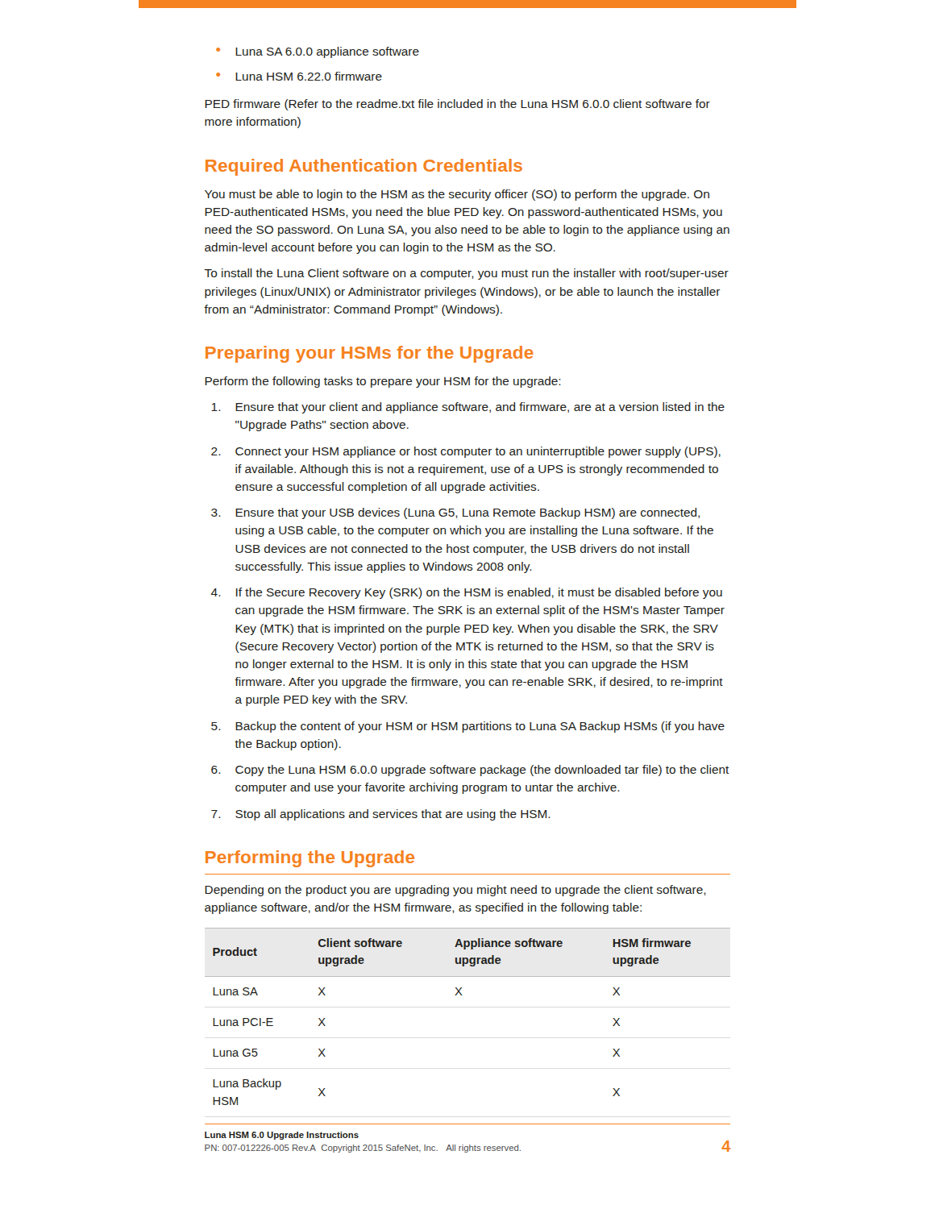Luna SA 6.0.0 appliance software
Luna HSM 6.22.0 firmware
PED firmware (Refer to the readme.txt file included in the Luna HSM 6.0.0 client software for more information)
Required Authentication Credentials
You must be able to login to the HSM as the security officer (SO) to perform the upgrade. On PED-authenticated HSMs, you need the blue PED key. On password-authenticated HSMs, you need the SO password. On Luna SA, you also need to be able to login to the appliance using an admin-level account before you can login to the HSM as the SO.
To install the Luna Client software on a computer, you must run the installer with root/super-user privileges (Linux/UNIX) or Administrator privileges (Windows), or be able to launch the installer from an “Administrator: Command Prompt” (Windows).
Preparing your HSMs for the Upgrade
Perform the following tasks to prepare your HSM for the upgrade:
Ensure that your client and appliance software, and firmware, are at a version listed in the "Upgrade Paths" section above.
Connect your HSM appliance or host computer to an uninterruptible power supply (UPS), if available. Although this is not a requirement, use of a UPS is strongly recommended to ensure a successful completion of all upgrade activities.
Ensure that your USB devices (Luna G5, Luna Remote Backup HSM) are connected, using a USB cable, to the computer on which you are installing the Luna software. If the USB devices are not connected to the host computer, the USB drivers do not install successfully. This issue applies to Windows 2008 only.
If the Secure Recovery Key (SRK) on the HSM is enabled, it must be disabled before you can upgrade the HSM firmware. The SRK is an external split of the HSM's Master Tamper Key (MTK) that is imprinted on the purple PED key. When you disable the SRK, the SRV (Secure Recovery Vector) portion of the MTK is returned to the HSM, so that the SRV is no longer external to the HSM. It is only in this state that you can upgrade the HSM firmware. After you upgrade the firmware, you can re-enable SRK, if desired, to re-imprint a purple PED key with the SRV.
Backup the content of your HSM or HSM partitions to Luna SA Backup HSMs (if you have the Backup option).
Copy the Luna HSM 6.0.0 upgrade software package (the downloaded tar file) to the client computer and use your favorite archiving program to untar the archive.
Stop all applications and services that are using the HSM.
Performing the Upgrade
Depending on the product you are upgrading you might need to upgrade the client software, appliance software, and/or the HSM firmware, as specified in the following table:
| Product | Client software upgrade | Appliance software upgrade | HSM firmware upgrade |
| --- | --- | --- | --- |
| Luna SA | X | X | X |
| Luna PCI-E | X | | X |
| Luna G5 | X | | X |
| Luna Backup HSM | X | | X |
Luna HSM 6.0 Upgrade Instructions
PN: 007-012226-005 Rev.A Copyright 2015 SafeNet, Inc. All rights reserved.
4